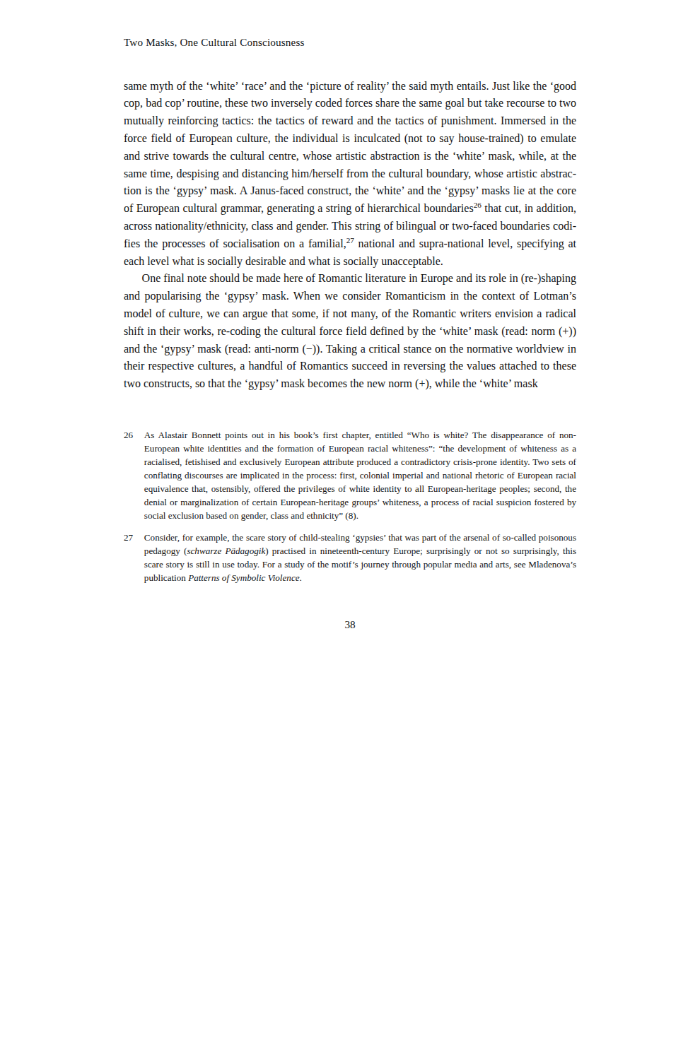Two Masks, One Cultural Consciousness
same myth of the ‘white’ ‘race’ and the ‘picture of reality’ the said myth entails. Just like the ‘good cop, bad cop’ routine, these two inversely coded forces share the same goal but take recourse to two mutually reinforcing tactics: the tactics of reward and the tactics of punishment. Immersed in the force field of European culture, the individual is inculcated (not to say house-trained) to emulate and strive towards the cultural centre, whose artistic abstraction is the ‘white’ mask, while, at the same time, despising and distancing him/herself from the cultural boundary, whose artistic abstraction is the ‘gypsy’ mask. A Janus-faced construct, the ‘white’ and the ‘gypsy’ masks lie at the core of European cultural grammar, generating a string of hierarchical boundaries26 that cut, in addition, across nationality/ethnicity, class and gender. This string of bilingual or two-faced boundaries codifies the processes of socialisation on a familial,27 national and supra-national level, specifying at each level what is socially desirable and what is socially unacceptable.
One final note should be made here of Romantic literature in Europe and its role in (re-)shaping and popularising the ‘gypsy’ mask. When we consider Romanticism in the context of Lotman’s model of culture, we can argue that some, if not many, of the Romantic writers envision a radical shift in their works, re-coding the cultural force field defined by the ‘white’ mask (read: norm (+)) and the ‘gypsy’ mask (read: anti-norm (−)). Taking a critical stance on the normative worldview in their respective cultures, a handful of Romantics succeed in reversing the values attached to these two constructs, so that the ‘gypsy’ mask becomes the new norm (+), while the ‘white’ mask
26 As Alastair Bonnett points out in his book’s first chapter, entitled “Who is white? The disappearance of non-European white identities and the formation of European racial whiteness”: “the development of whiteness as a racialised, fetishised and exclusively European attribute produced a contradictory crisis-prone identity. Two sets of conflating discourses are implicated in the process: first, colonial imperial and national rhetoric of European racial equivalence that, ostensibly, offered the privileges of white identity to all European-heritage peoples; second, the denial or marginalization of certain European-heritage groups’ whiteness, a process of racial suspicion fostered by social exclusion based on gender, class and ethnicity” (8).
27 Consider, for example, the scare story of child-stealing ‘gypsies’ that was part of the arsenal of so-called poisonous pedagogy (schwarze Pädagogik) practised in nineteenth-century Europe; surprisingly or not so surprisingly, this scare story is still in use today. For a study of the motif’s journey through popular media and arts, see Mladenova’s publication Patterns of Symbolic Violence.
38